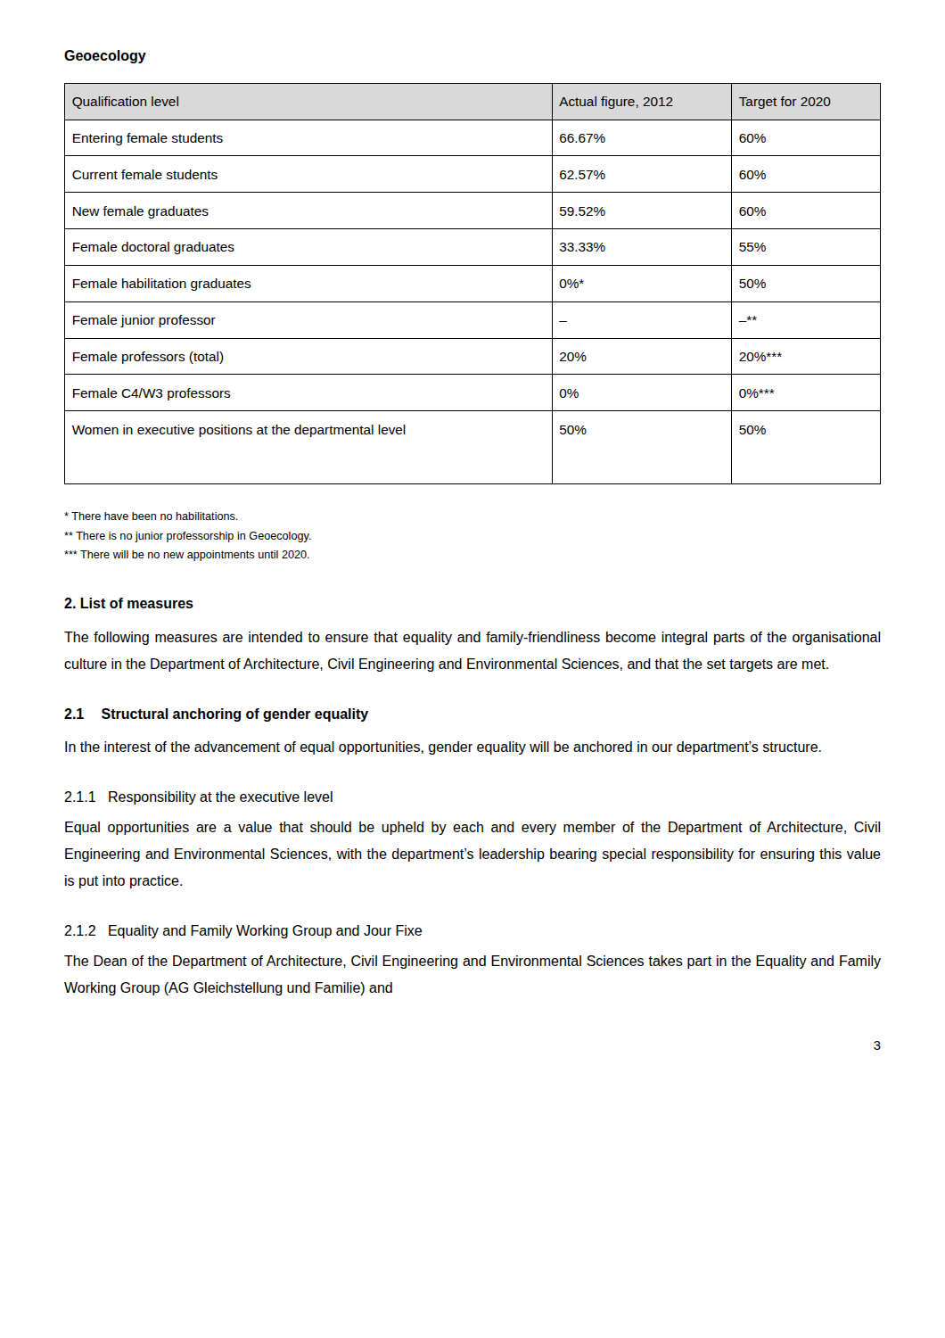Geoecology
| Qualification level | Actual figure, 2012 | Target for 2020 |
| --- | --- | --- |
| Entering female students | 66.67% | 60% |
| Current female students | 62.57% | 60% |
| New female graduates | 59.52% | 60% |
| Female doctoral graduates | 33.33% | 55% |
| Female habilitation graduates | 0%* | 50% |
| Female junior professor | – | –** |
| Female professors (total) | 20% | 20%*** |
| Female C4/W3 professors | 0% | 0%*** |
| Women in executive positions at the departmental level | 50% | 50% |
* There have been no habilitations.
** There is no junior professorship in Geoecology.
*** There will be no new appointments until 2020.
2. List of measures
The following measures are intended to ensure that equality and family-friendliness become integral parts of the organisational culture in the Department of Architecture, Civil Engineering and Environmental Sciences, and that the set targets are met.
2.1 Structural anchoring of gender equality
In the interest of the advancement of equal opportunities, gender equality will be anchored in our department’s structure.
2.1.1 Responsibility at the executive level
Equal opportunities are a value that should be upheld by each and every member of the Department of Architecture, Civil Engineering and Environmental Sciences, with the department’s leadership bearing special responsibility for ensuring this value is put into practice.
2.1.2 Equality and Family Working Group and Jour Fixe
The Dean of the Department of Architecture, Civil Engineering and Environmental Sciences takes part in the Equality and Family Working Group (AG Gleichstellung und Familie) and
3